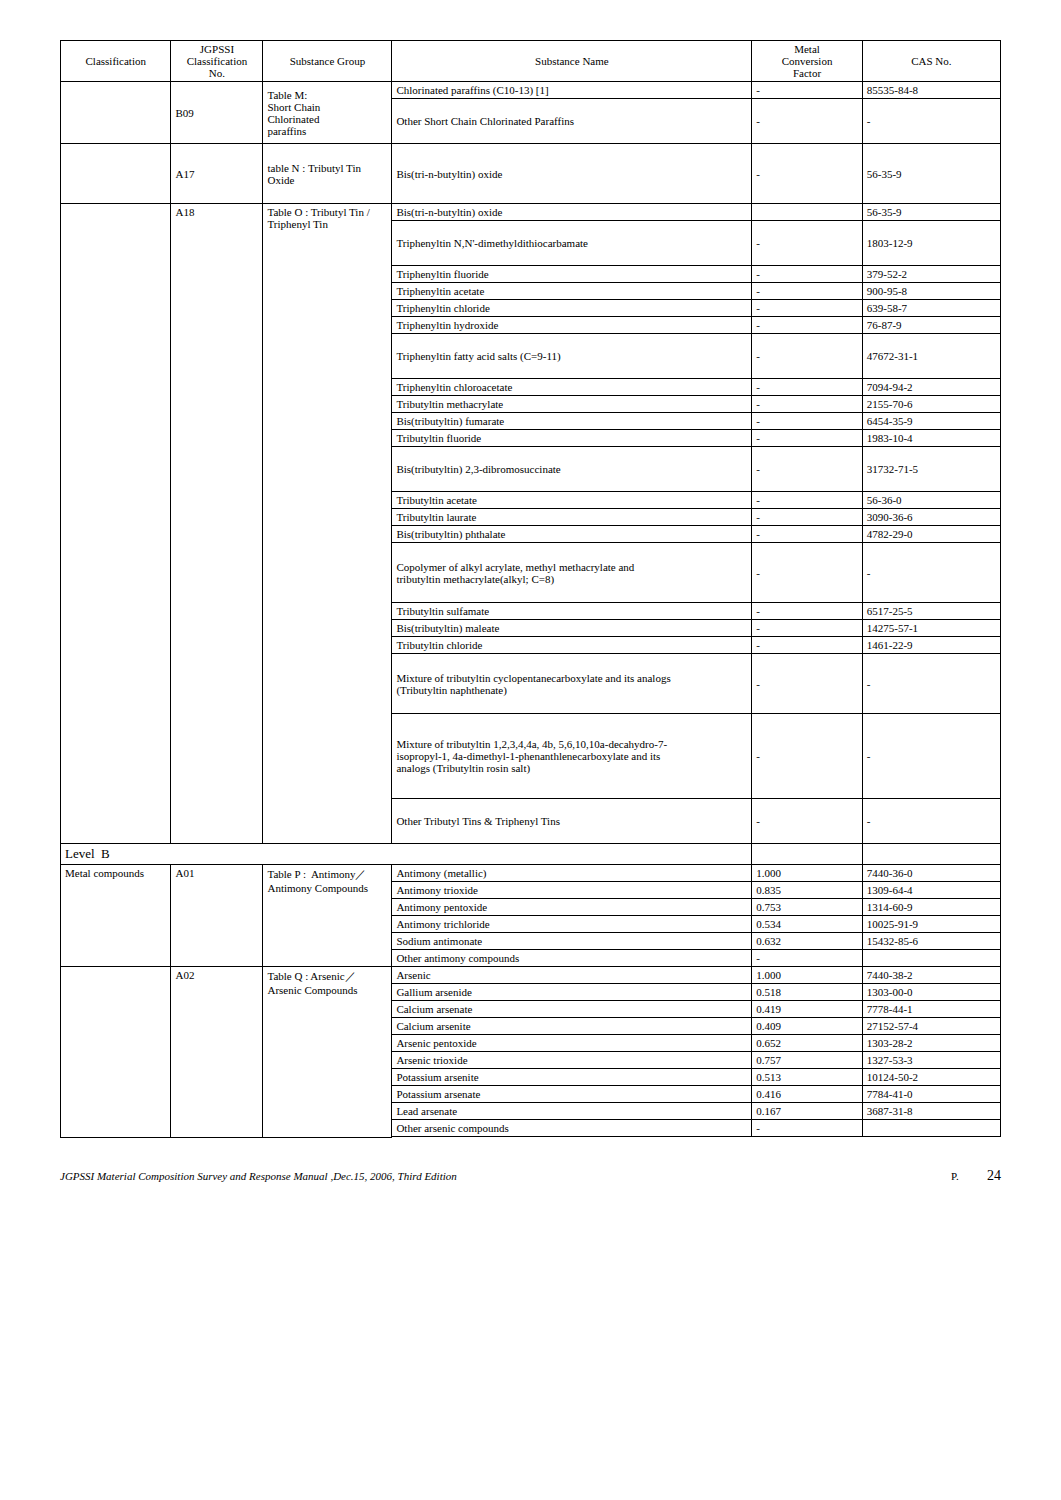| Classification | JGPSSI Classification No. | Substance Group | Substance Name | Metal Conversion Factor | CAS No. |
| --- | --- | --- | --- | --- | --- |
| | B09 | Table M: Short Chain Chlorinated paraffins | Chlorinated paraffins (C10-13) [1] | - | 85535-84-8 |
| Other Short Chain Chlorinated Paraffins | - | - |
| | A17 | table N : Tributyl Tin Oxide | Bis(tri-n-butyltin) oxide | - | 56-35-9 |
| | A18 | Table O : Tributyl Tin / Triphenyl Tin | Bis(tri-n-butyltin) oxide | | 56-35-9 |
| Triphenyltin N,N'-dimethyldithiocarbamate | - | 1803-12-9 |
| Triphenyltin fluoride | - | 379-52-2 |
| Triphenyltin acetate | - | 900-95-8 |
| Triphenyltin chloride | - | 639-58-7 |
| Triphenyltin hydroxide | - | 76-87-9 |
| Triphenyltin fatty acid salts (C=9-11) | - | 47672-31-1 |
| Triphenyltin chloroacetate | - | 7094-94-2 |
| Tributyltin methacrylate | - | 2155-70-6 |
| Bis(tributyltin) fumarate | - | 6454-35-9 |
| Tributyltin fluoride | - | 1983-10-4 |
| Bis(tributyltin) 2,3-dibromosuccinate | - | 31732-71-5 |
| Tributyltin acetate | - | 56-36-0 |
| Tributyltin laurate | - | 3090-36-6 |
| Bis(tributyltin) phthalate | - | 4782-29-0 |
| Copolymer of alkyl acrylate, methyl methacrylate and tributyltin methacrylate(alkyl; C=8) | - | - |
| Tributyltin sulfamate | - | 6517-25-5 |
| Bis(tributyltin) maleate | - | 14275-57-1 |
| Tributyltin chloride | - | 1461-22-9 |
| Mixture of tributyltin cyclopentanecarboxylate and its analogs (Tributyltin naphthenate) | - | - |
| Mixture of tributyltin 1,2,3,4,4a, 4b, 5,6,10,10a-decahydro-7- isopropyl-1, 4a-dimethyl-1-phenanthlenecarboxylate and its analogs (Tributyltin rosin salt) | - | - |
| Other Tributyl Tins & Triphenyl Tins | - | - |
| Level B | | | | | |
| Metal compounds | A01 | Table P : Antimony／ Antimony Compounds | Antimony (metallic) | 1.000 | 7440-36-0 |
| Antimony trioxide | 0.835 | 1309-64-4 |
| Antimony pentoxide | 0.753 | 1314-60-9 |
| Antimony trichloride | 0.534 | 10025-91-9 |
| Sodium antimonate | 0.632 | 15432-85-6 |
| Other antimony compounds | - | |
| | A02 | Table Q : Arsenic／ Arsenic Compounds | Arsenic | 1.000 | 7440-38-2 |
| Gallium arsenide | 0.518 | 1303-00-0 |
| Calcium arsenate | 0.419 | 7778-44-1 |
| Calcium arsenite | 0.409 | 27152-57-4 |
| Arsenic pentoxide | 0.652 | 1303-28-2 |
| Arsenic trioxide | 0.757 | 1327-53-3 |
| Potassium arsenite | 0.513 | 10124-50-2 |
| Potassium arsenate | 0.416 | 7784-41-0 |
| Lead arsenate | 0.167 | 3687-31-8 |
| Other arsenic compounds | - | |
JGPSSI Material Composition Survey and Response Manual ,Dec.15, 2006, Third Edition P. 24